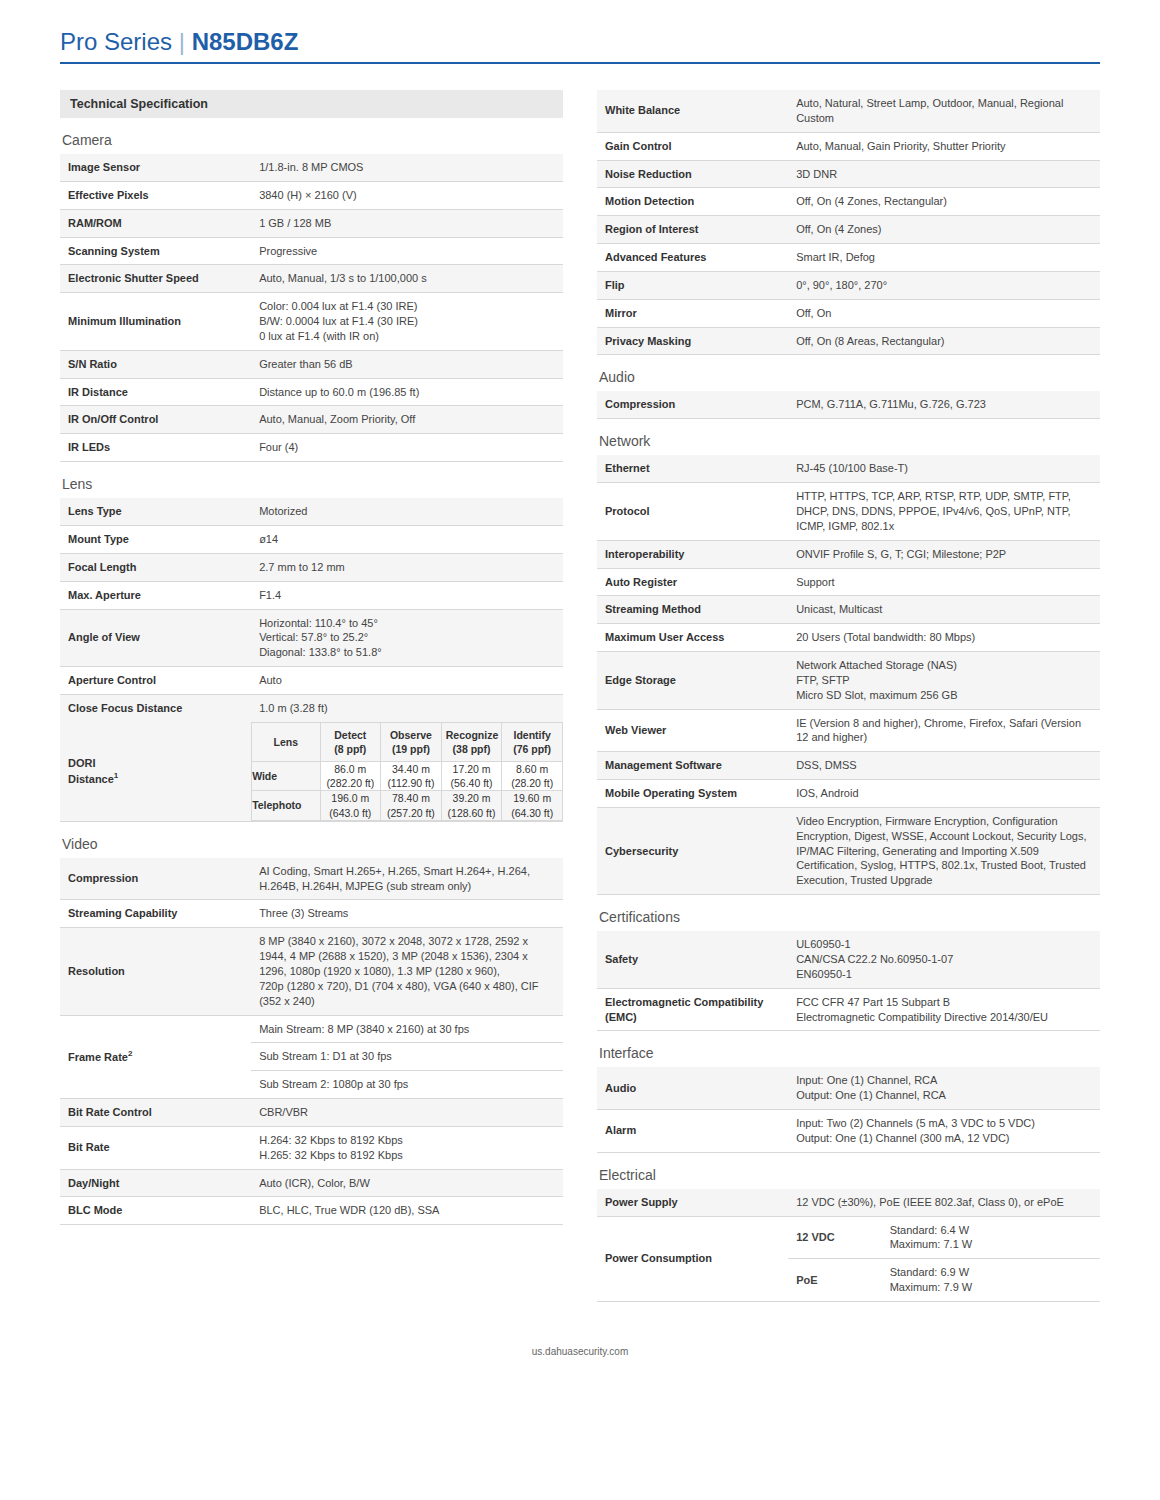Pro Series | N85DB6Z
Technical Specification
Camera
| Image Sensor | 1/1.8-in. 8 MP CMOS |
| Effective Pixels | 3840 (H) × 2160 (V) |
| RAM/ROM | 1 GB / 128 MB |
| Scanning System | Progressive |
| Electronic Shutter Speed | Auto, Manual, 1/3 s to 1/100,000 s |
| Minimum Illumination | Color: 0.004 lux at F1.4 (30 IRE) B/W: 0.0004 lux at F1.4 (30 IRE) 0 lux at F1.4 (with IR on) |
| S/N Ratio | Greater than 56 dB |
| IR Distance | Distance up to 60.0 m (196.85 ft) |
| IR On/Off Control | Auto, Manual, Zoom Priority, Off |
| IR LEDs | Four (4) |
Lens
| Lens Type | Motorized |
| Mount Type | ø14 |
| Focal Length | 2.7 mm to 12 mm |
| Max. Aperture | F1.4 |
| Angle of View | Horizontal: 110.4° to 45° Vertical: 57.8° to 25.2° Diagonal: 133.8° to 51.8° |
| Aperture Control | Auto |
| Close Focus Distance | 1.0 m (3.28 ft) |
| DORI Distance 1 | / Lens / Detect (8 ppf) / Observe (19 ppf) / Recognize (38 ppf) / Identify (76 ppf) / / --- / --- / --- / --- / --- / / Wide / 86.0 m (282.20 ft) / 34.40 m (112.90 ft) / 17.20 m (56.40 ft) / 8.60 m (28.20 ft) / / Telephoto / 196.0 m (643.0 ft) / 78.40 m (257.20 ft) / 39.20 m (128.60 ft) / 19.60 m (64.30 ft) / |
Video
| Compression | AI Coding, Smart H.265+, H.265, Smart H.264+, H.264, H.264B, H.264H, MJPEG (sub stream only) |
| Streaming Capability | Three (3) Streams |
| Resolution | 8 MP (3840 x 2160), 3072 x 2048, 3072 x 1728, 2592 x 1944, 4 MP (2688 x 1520), 3 MP (2048 x 1536), 2304 x 1296, 1080p (1920 x 1080), 1.3 MP (1280 x 960), 720p (1280 x 720), D1 (704 x 480), VGA (640 x 480), CIF (352 x 240) |
| Frame Rate 2 | / Main Stream: 8 MP (3840 x 2160) at 30 fps / / Sub Stream 1: D1 at 30 fps / / Sub Stream 2: 1080p at 30 fps / |
| Bit Rate Control | CBR/VBR |
| Bit Rate | H.264: 32 Kbps to 8192 Kbps H.265: 32 Kbps to 8192 Kbps |
| Day/Night | Auto (ICR), Color, B/W |
| BLC Mode | BLC, HLC, True WDR (120 dB), SSA |
| White Balance | Auto, Natural, Street Lamp, Outdoor, Manual, Regional Custom |
| Gain Control | Auto, Manual, Gain Priority, Shutter Priority |
| Noise Reduction | 3D DNR |
| Motion Detection | Off, On (4 Zones, Rectangular) |
| Region of Interest | Off, On (4 Zones) |
| Advanced Features | Smart IR, Defog |
| Flip | 0°, 90°, 180°, 270° |
| Mirror | Off, On |
| Privacy Masking | Off, On (8 Areas, Rectangular) |
Audio
| Compression | PCM, G.711A, G.711Mu, G.726, G.723 |
Network
| Ethernet | RJ-45 (10/100 Base-T) |
| Protocol | HTTP, HTTPS, TCP, ARP, RTSP, RTP, UDP, SMTP, FTP, DHCP, DNS, DDNS, PPPOE, IPv4/v6, QoS, UPnP, NTP, ICMP, IGMP, 802.1x |
| Interoperability | ONVIF Profile S, G, T; CGI; Milestone; P2P |
| Auto Register | Support |
| Streaming Method | Unicast, Multicast |
| Maximum User Access | 20 Users (Total bandwidth: 80 Mbps) |
| Edge Storage | Network Attached Storage (NAS) FTP, SFTP Micro SD Slot, maximum 256 GB |
| Web Viewer | IE (Version 8 and higher), Chrome, Firefox, Safari (Version 12 and higher) |
| Management Software | DSS, DMSS |
| Mobile Operating System | IOS, Android |
| Cybersecurity | Video Encryption, Firmware Encryption, Configuration Encryption, Digest, WSSE, Account Lockout, Security Logs, IP/MAC Filtering, Generating and Importing X.509 Certification, Syslog, HTTPS, 802.1x, Trusted Boot, Trusted Execution, Trusted Upgrade |
Certifications
| Safety | UL60950-1 CAN/CSA C22.2 No.60950-1-07 EN60950-1 |
| Electromagnetic Compatibility (EMC) | FCC CFR 47 Part 15 Subpart B Electromagnetic Compatibility Directive 2014/30/EU |
Interface
| Audio | Input: One (1) Channel, RCA Output: One (1) Channel, RCA |
| Alarm | Input: Two (2) Channels (5 mA, 3 VDC to 5 VDC) Output: One (1) Channel (300 mA, 12 VDC) |
Electrical
| Power Supply | 12 VDC (±30%), PoE (IEEE 802.3af, Class 0), or ePoE |
| Power Consumption | / 12 VDC / Standard: 6.4 W Maximum: 7.1 W / / PoE / Standard: 6.9 W Maximum: 7.9 W / |
us.dahuasecurity.com